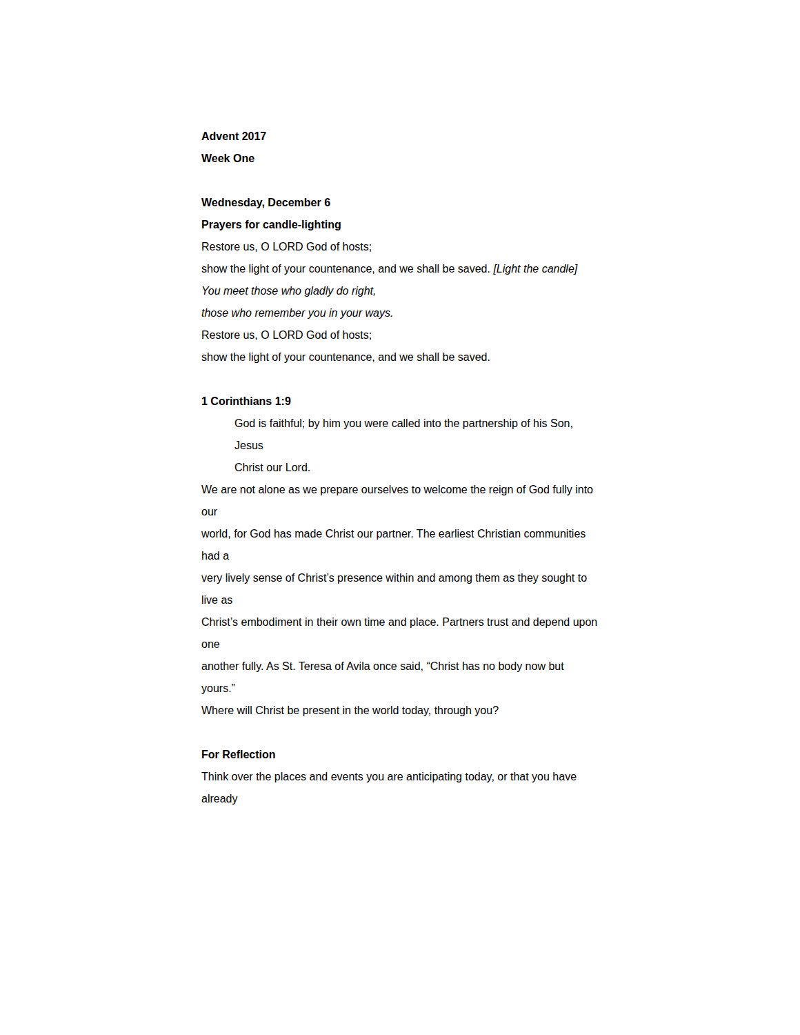Advent 2017
Week One
Wednesday, December 6
Prayers for candle-lighting
Restore us, O LORD God of hosts;
show the light of your countenance, and we shall be saved. [Light the candle]
You meet those who gladly do right,
those who remember you in your ways.
Restore us, O LORD God of hosts;
show the light of your countenance, and we shall be saved.
1 Corinthians 1:9
God is faithful; by him you were called into the partnership of his Son, Jesus
Christ our Lord.
We are not alone as we prepare ourselves to welcome the reign of God fully into our
world, for God has made Christ our partner. The earliest Christian communities had a
very lively sense of Christ’s presence within and among them as they sought to live as
Christ’s embodiment in their own time and place. Partners trust and depend upon one
another fully. As St. Teresa of Avila once said, “Christ has no body now but yours.”
Where will Christ be present in the world today, through you?
For Reflection
Think over the places and events you are anticipating today, or that you have already